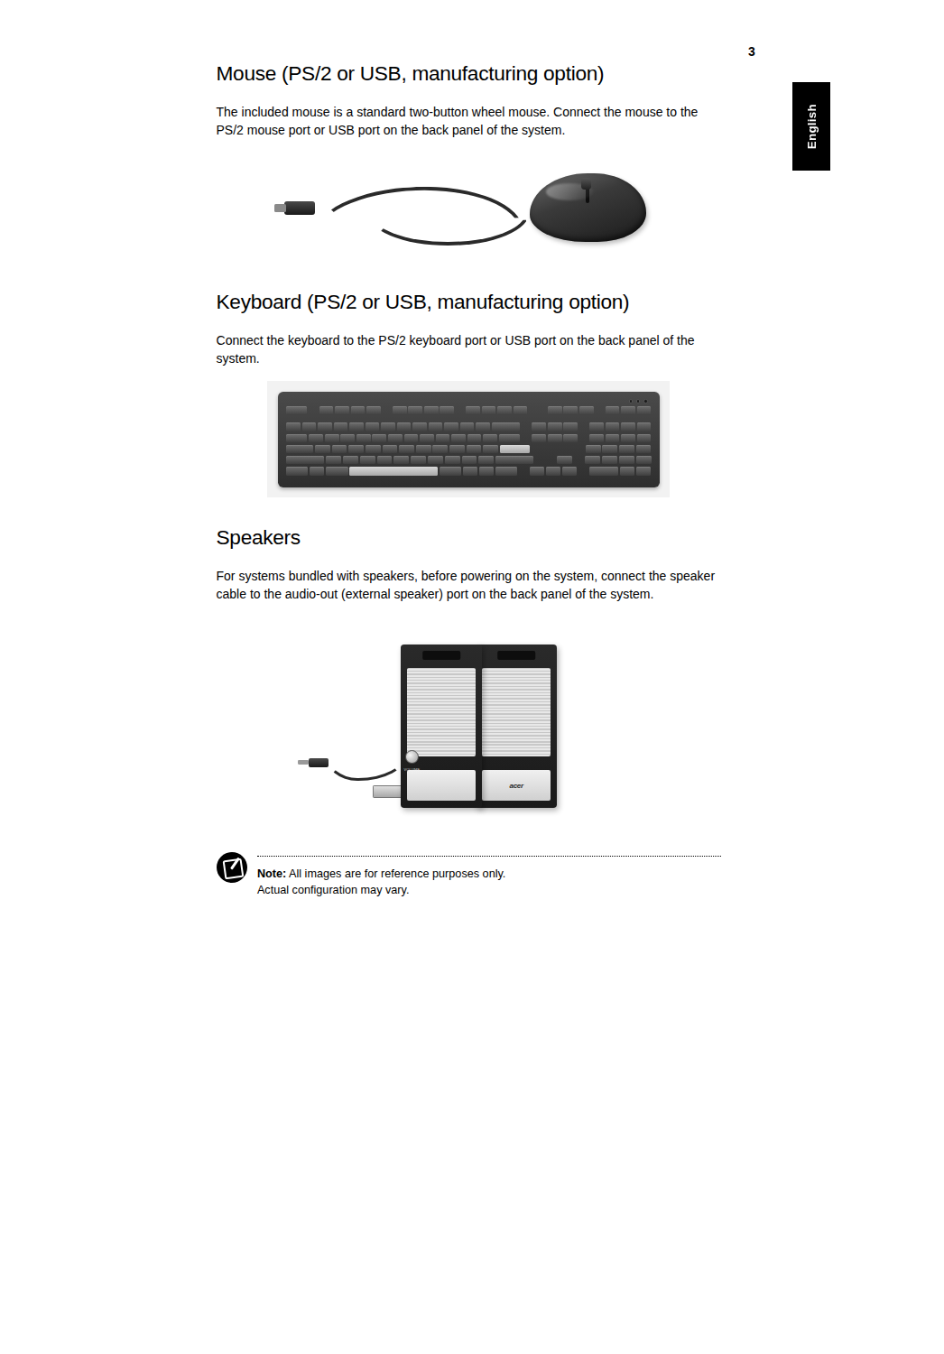3
English
Mouse (PS/2 or USB, manufacturing option)
The included mouse is a standard two-button wheel mouse. Connect the mouse to the PS/2 mouse port or USB port on the back panel of the system.
Keyboard (PS/2 or USB, manufacturing option)
Connect the keyboard to the PS/2 keyboard port or USB port on the back panel of the system.
Speakers
For systems bundled with speakers, before powering on the system, connect the speaker cable to the audio-out (external speaker) port on the back panel of the system.
acer
VOLUME
Note: All images are for reference purposes only.
Actual configuration may vary.